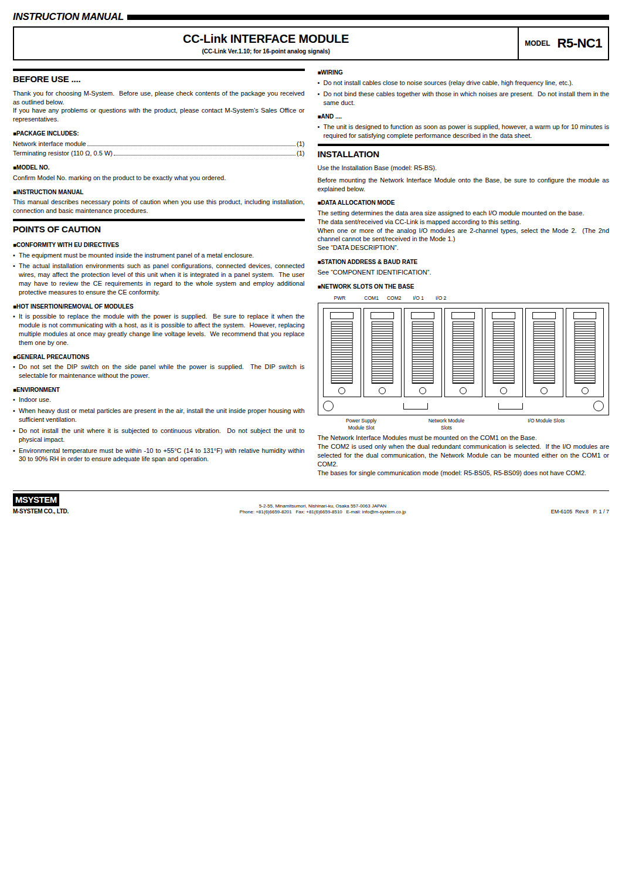INSTRUCTION MANUAL
CC-Link INTERFACE MODULE
(CC-Link Ver.1.10; for 16-point analog signals)
MODEL R5-NC1
BEFORE USE ....
Thank you for choosing M-System. Before use, please check contents of the package you received as outlined below.
If you have any problems or questions with the product, please contact M-System’s Sales Office or representatives.
PACKAGE INCLUDES:
Network interface module (1)
Terminating resistor (110 Ω, 0.5 W) (1)
MODEL NO.
Confirm Model No. marking on the product to be exactly what you ordered.
INSTRUCTION MANUAL
This manual describes necessary points of caution when you use this product, including installation, connection and basic maintenance procedures.
POINTS OF CAUTION
CONFORMITY WITH EU DIRECTIVES
The equipment must be mounted inside the instrument panel of a metal enclosure.
The actual installation environments such as panel configurations, connected devices, connected wires, may affect the protection level of this unit when it is integrated in a panel system. The user may have to review the CE requirements in regard to the whole system and employ additional protective measures to ensure the CE conformity.
HOT INSERTION/REMOVAL OF MODULES
It is possible to replace the module with the power is supplied. Be sure to replace it when the module is not communicating with a host, as it is possible to affect the system. However, replacing multiple modules at once may greatly change line voltage levels. We recommend that you replace them one by one.
GENERAL PRECAUTIONS
Do not set the DIP switch on the side panel while the power is supplied. The DIP switch is selectable for maintenance without the power.
ENVIRONMENT
Indoor use.
When heavy dust or metal particles are present in the air, install the unit inside proper housing with sufficient ventilation.
Do not install the unit where it is subjected to continuous vibration. Do not subject the unit to physical impact.
Environmental temperature must be within -10 to +55°C (14 to 131°F) with relative humidity within 30 to 90% RH in order to ensure adequate life span and operation.
WIRING
Do not install cables close to noise sources (relay drive cable, high frequency line, etc.).
Do not bind these cables together with those in which noises are present. Do not install them in the same duct.
AND ....
The unit is designed to function as soon as power is supplied, however, a warm up for 10 minutes is required for satisfying complete performance described in the data sheet.
INSTALLATION
Use the Installation Base (model: R5-BS).
Before mounting the Network Interface Module onto the Base, be sure to configure the module as explained below.
DATA ALLOCATION MODE
The setting determines the data area size assigned to each I/O module mounted on the base.
The data sent/received via CC-Link is mapped according to this setting.
When one or more of the analog I/O modules are 2-channel types, select the Mode 2. (The 2nd channel cannot be sent/received in the Mode 1.)
See “DATA DESCRIPTION”.
STATION ADDRESS & BAUD RATE
See “COMPONENT IDENTIFICATION”.
NETWORK SLOTS ON THE BASE
PWR COM1 COM2 I/O 1 I/O 2
Power Supply
Module Slot
Network Module
Slots
I/O Module Slots
The Network Interface Modules must be mounted on the COM1 on the Base.
The COM2 is used only when the dual redundant communication is selected. If the I/O modules are selected for the dual communication, the Network Module can be mounted either on the COM1 or COM2.
The bases for single communication mode (model: R5-BS05, R5-BS09) does not have COM2.
MSYSTEM
M-SYSTEM CO., LTD.
5-2-55, Minamitsumori, Nishinari-ku, Osaka 557-0063 JAPAN
Phone: +81(6)6659-8201 Fax: +81(6)6659-8510 E-mail: info@m-system.co.jp
EM-6105 Rev.8 P. 1 / 7